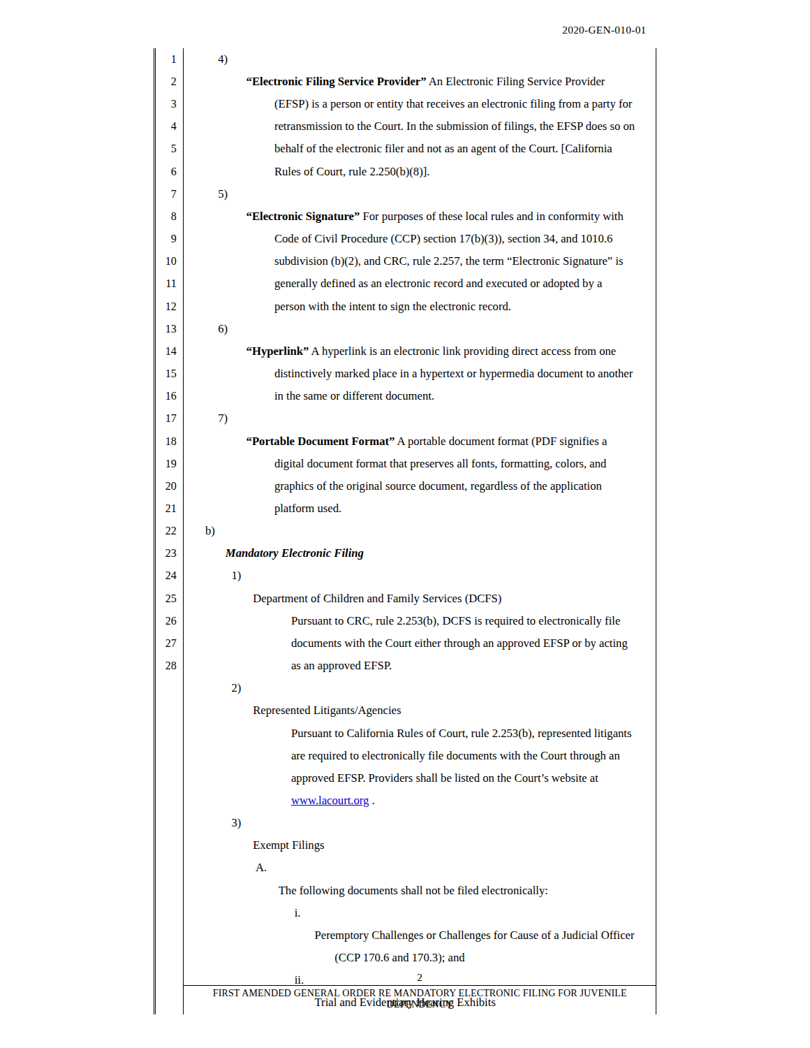2020-GEN-010-01
1
2
3
4
5
6
7
8
9
10
11
12
13
14
15
16
17
18
19
20
21
22
23
24
25
26
27
28
4)“Electronic Filing Service Provider” An Electronic Filing Service Provider (EFSP) is a person or entity that receives an electronic filing from a party for retransmission to the Court. In the submission of filings, the EFSP does so on behalf of the electronic filer and not as an agent of the Court. [California Rules of Court, rule 2.250(b)(8)].
5)“Electronic Signature” For purposes of these local rules and in conformity with Code of Civil Procedure (CCP) section 17(b)(3)), section 34, and 1010.6 subdivision (b)(2), and CRC, rule 2.257, the term “Electronic Signature” is generally defined as an electronic record and executed or adopted by a person with the intent to sign the electronic record.
6)“Hyperlink” A hyperlink is an electronic link providing direct access from one distinctively marked place in a hypertext or hypermedia document to another in the same or different document.
7)“Portable Document Format” A portable document format (PDF signifies a digital document format that preserves all fonts, formatting, colors, and graphics of the original source document, regardless of the application platform used.
b) Mandatory Electronic Filing
1) Department of Children and Family Services (DCFS)
Pursuant to CRC, rule 2.253(b), DCFS is required to electronically file documents with the Court either through an approved EFSP or by acting as an approved EFSP.
2) Represented Litigants/Agencies
Pursuant to California Rules of Court, rule 2.253(b), represented litigants are required to electronically file documents with the Court through an approved EFSP. Providers shall be listed on the Court’s website at www.lacourt.org .
3) Exempt Filings
A. The following documents shall not be filed electronically:
i. Peremptory Challenges or Challenges for Cause of a Judicial Officer (CCP 170.6 and 170.3); and
ii. Trial and Evidentiary Hearing Exhibits
2
FIRST AMENDED GENERAL ORDER RE MANDATORY ELECTRONIC FILING FOR JUVENILE DEPENDENCY